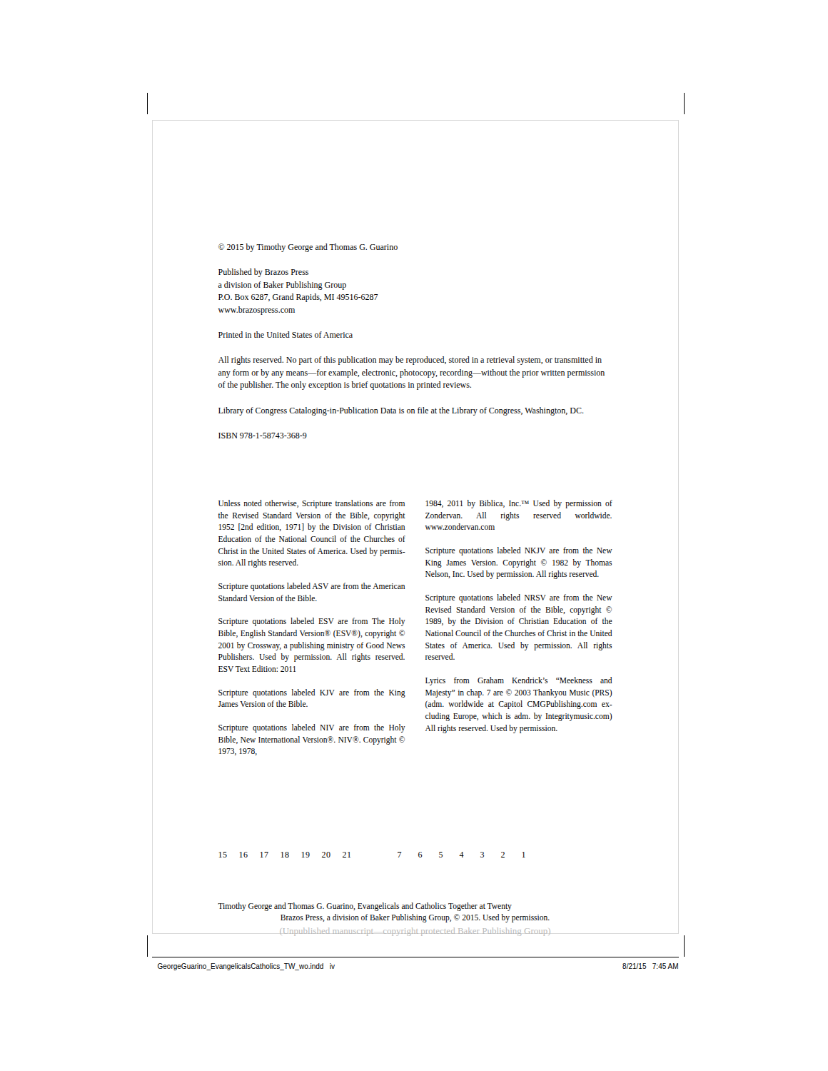© 2015 by Timothy George and Thomas G. Guarino
Published by Brazos Press
a division of Baker Publishing Group
P.O. Box 6287, Grand Rapids, MI 49516-6287
www.brazospress.com
Printed in the United States of America
All rights reserved. No part of this publication may be reproduced, stored in a retrieval system, or transmitted in any form or by any means—for example, electronic, photocopy, recording—without the prior written permission of the publisher. The only exception is brief quotations in printed reviews.
Library of Congress Cataloging-in-Publication Data is on file at the Library of Congress, Washington, DC.
ISBN 978-1-58743-368-9
Unless noted otherwise, Scripture translations are from the Revised Standard Version of the Bible, copyright 1952 [2nd edition, 1971] by the Division of Christian Education of the National Council of the Churches of Christ in the United States of America. Used by permission. All rights reserved.
Scripture quotations labeled ASV are from the American Standard Version of the Bible.
Scripture quotations labeled ESV are from The Holy Bible, English Standard Version® (ESV®), copyright © 2001 by Crossway, a publishing ministry of Good News Publishers. Used by permission. All rights reserved. ESV Text Edition: 2011
Scripture quotations labeled KJV are from the King James Version of the Bible.
Scripture quotations labeled NIV are from the Holy Bible, New International Version®. NIV®. Copyright © 1973, 1978,
1984, 2011 by Biblica, Inc.™ Used by permission of Zondervan. All rights reserved worldwide. www.zondervan.com
Scripture quotations labeled NKJV are from the New King James Version. Copyright © 1982 by Thomas Nelson, Inc. Used by permission. All rights reserved.
Scripture quotations labeled NRSV are from the New Revised Standard Version of the Bible, copyright © 1989, by the Division of Christian Education of the National Council of the Churches of Christ in the United States of America. Used by permission. All rights reserved.
Lyrics from Graham Kendrick’s “Meekness and Majesty” in chap. 7 are © 2003 Thankyou Music (PRS) (adm. worldwide at Capitol CMGPublishing.com excluding Europe, which is adm. by Integritymusic.com) All rights reserved. Used by permission.
15161718192021
7654321
Timothy George and Thomas G. Guarino, Evangelicals and Catholics Together at Twenty
Brazos Press, a division of Baker Publishing Group, © 2015. Used by permission.
(Unpublished manuscript—copyright protected Baker Publishing Group)
GeorgeGuarino_EvangelicalsCatholics_TW_wo.indd iv 8/21/15 7:45 AM